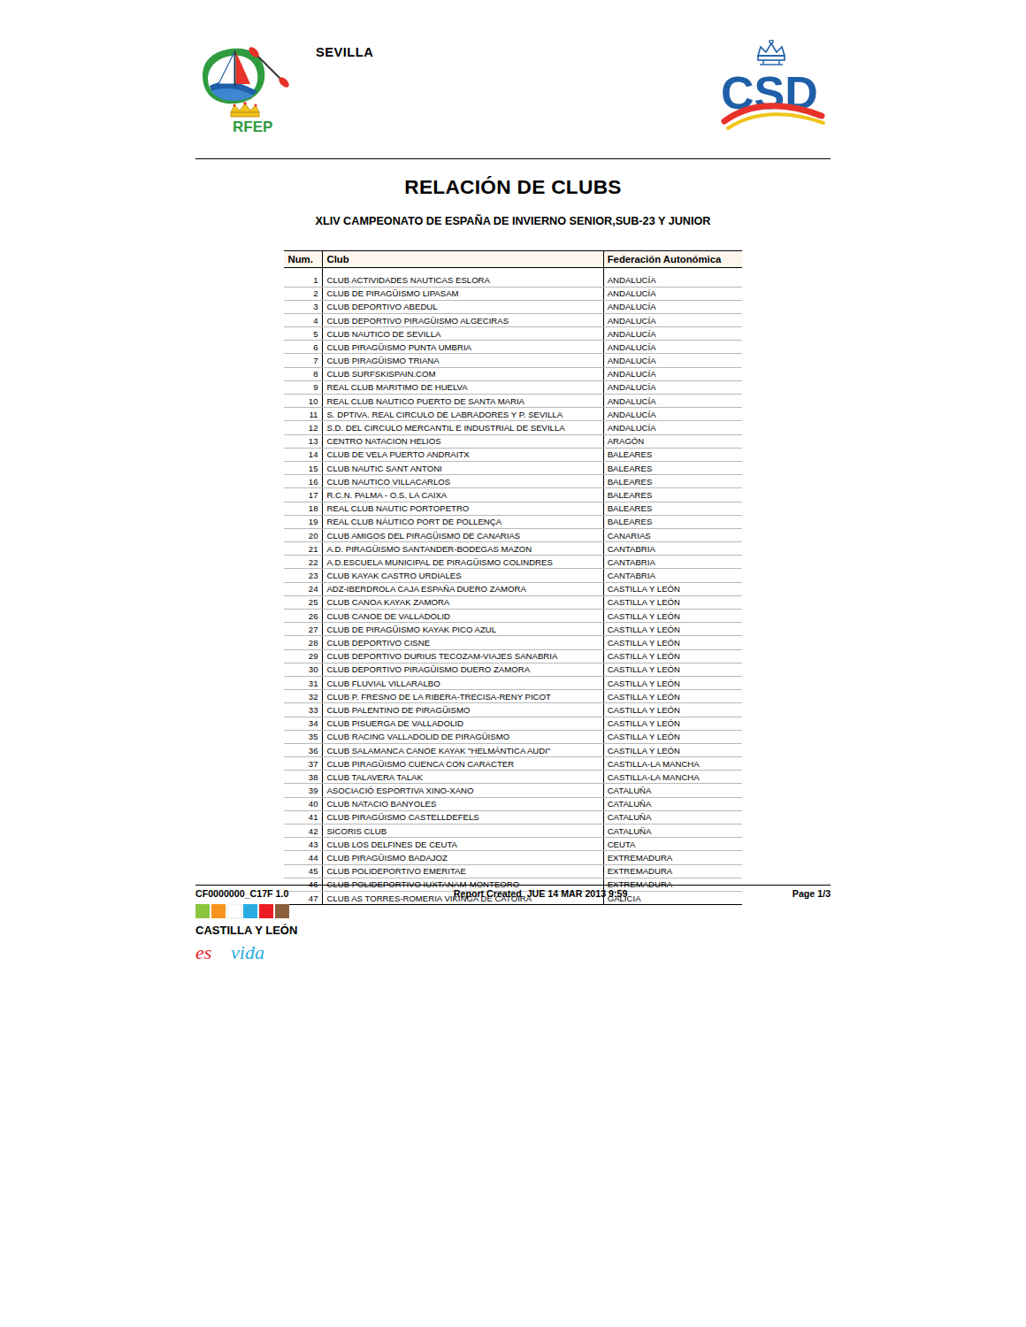RFEP
SEVILLA
CSD
RELACIÓN DE CLUBS
XLIV CAMPEONATO DE ESPAÑA DE INVIERNO SENIOR,SUB-23 Y JUNIOR
| Num. | Club | Federación Autonómica |
| --- | --- | --- |
| 1 | CLUB ACTIVIDADES NAUTICAS ESLORA | ANDALUCÍA |
| 2 | CLUB DE PIRAGÜISMO LIPASAM | ANDALUCÍA |
| 3 | CLUB DEPORTIVO ABEDUL | ANDALUCÍA |
| 4 | CLUB DEPORTIVO PIRAGÜISMO ALGECIRAS | ANDALUCÍA |
| 5 | CLUB NAUTICO DE SEVILLA | ANDALUCÍA |
| 6 | CLUB PIRAGÜISMO PUNTA UMBRIA | ANDALUCÍA |
| 7 | CLUB PIRAGÜISMO TRIANA | ANDALUCÍA |
| 8 | CLUB SURFSKISPAIN.COM | ANDALUCÍA |
| 9 | REAL CLUB MARITIMO DE HUELVA | ANDALUCÍA |
| 10 | REAL CLUB NAUTICO PUERTO DE SANTA MARIA | ANDALUCÍA |
| 11 | S. DPTIVA. REAL CIRCULO DE LABRADORES Y P. SEVILLA | ANDALUCÍA |
| 12 | S.D. DEL CIRCULO MERCANTIL E INDUSTRIAL DE SEVILLA | ANDALUCÍA |
| 13 | CENTRO NATACION HELIOS | ARAGÓN |
| 14 | CLUB DE VELA PUERTO ANDRAITX | BALEARES |
| 15 | CLUB NAUTIC SANT ANTONI | BALEARES |
| 16 | CLUB NAUTICO VILLACARLOS | BALEARES |
| 17 | R.C.N. PALMA - O.S. LA CAIXA | BALEARES |
| 18 | REAL CLUB NAUTIC PORTOPETRO | BALEARES |
| 19 | REAL CLUB NÁUTICO PORT DE POLLENÇA | BALEARES |
| 20 | CLUB AMIGOS DEL PIRAGÜISMO DE CANARIAS | CANARIAS |
| 21 | A.D. PIRAGÜISMO SANTANDER-BODEGAS MAZON | CANTABRIA |
| 22 | A.D.ESCUELA MUNICIPAL DE PIRAGÜISMO COLINDRES | CANTABRIA |
| 23 | CLUB KAYAK CASTRO URDIALES | CANTABRIA |
| 24 | ADZ-IBERDROLA CAJA ESPAÑA DUERO ZAMORA | CASTILLA Y LEÓN |
| 25 | CLUB CANOA KAYAK ZAMORA | CASTILLA Y LEÓN |
| 26 | CLUB CANOE DE VALLADOLID | CASTILLA Y LEÓN |
| 27 | CLUB DE PIRAGÜISMO KAYAK PICO AZUL | CASTILLA Y LEÓN |
| 28 | CLUB DEPORTIVO CISNE | CASTILLA Y LEÓN |
| 29 | CLUB DEPORTIVO DURIUS TECOZAM-VIAJES SANABRIA | CASTILLA Y LEÓN |
| 30 | CLUB DEPORTIVO PIRAGÜISMO DUERO ZAMORA | CASTILLA Y LEÓN |
| 31 | CLUB FLUVIAL VILLARALBO | CASTILLA Y LEÓN |
| 32 | CLUB P. FRESNO DE LA RIBERA-TRECISA-RENY PICOT | CASTILLA Y LEÓN |
| 33 | CLUB PALENTINO DE PIRAGÜISMO | CASTILLA Y LEÓN |
| 34 | CLUB PISUERGA DE VALLADOLID | CASTILLA Y LEÓN |
| 35 | CLUB RACING VALLADOLID DE PIRAGÜISMO | CASTILLA Y LEÓN |
| 36 | CLUB SALAMANCA CANOE KAYAK "HELMÁNTICA AUDI" | CASTILLA Y LEÓN |
| 37 | CLUB PIRAGÜISMO CUENCA CON CARACTER | CASTILLA-LA MANCHA |
| 38 | CLUB TALAVERA TALAK | CASTILLA-LA MANCHA |
| 39 | ASOCIACIÓ ESPORTIVA XINO-XANO | CATALUÑA |
| 40 | CLUB NATACIO BANYOLES | CATALUÑA |
| 41 | CLUB PIRAGÜISMO CASTELLDEFELS | CATALUÑA |
| 42 | SICORIS CLUB | CATALUÑA |
| 43 | CLUB LOS DELFINES DE CEUTA | CEUTA |
| 44 | CLUB PIRAGÜISMO BADAJOZ | EXTREMADURA |
| 45 | CLUB POLIDEPORTIVO EMERITAE | EXTREMADURA |
| 46 | CLUB POLIDEPORTIVO IUXTANAM-MONTEORO | EXTREMADURA |
| 47 | CLUB AS TORRES-ROMERIA VIKINGA DE CATOIRA | GALICIA |
CF0000000_C17F 1.0
Report Created JUE 14 MAR 2013 9:59
Page 1/3
CASTILLA Y LEÓN es vida